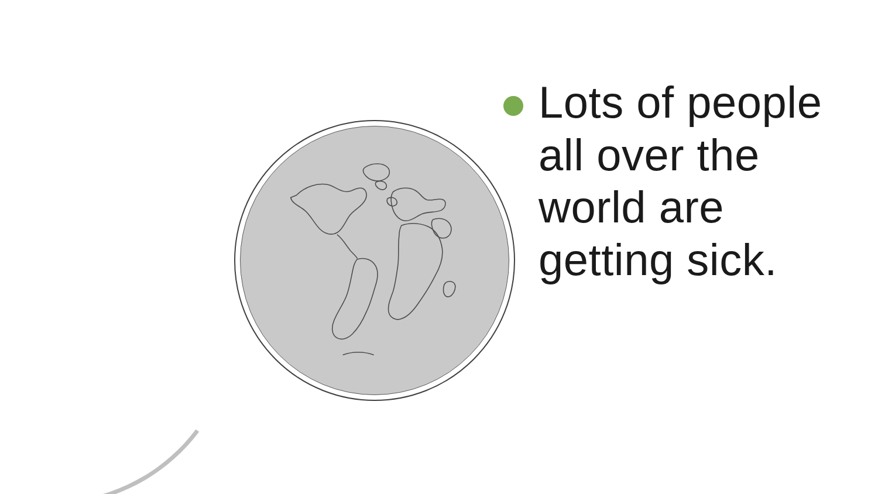Lots of people all over the world are getting sick.